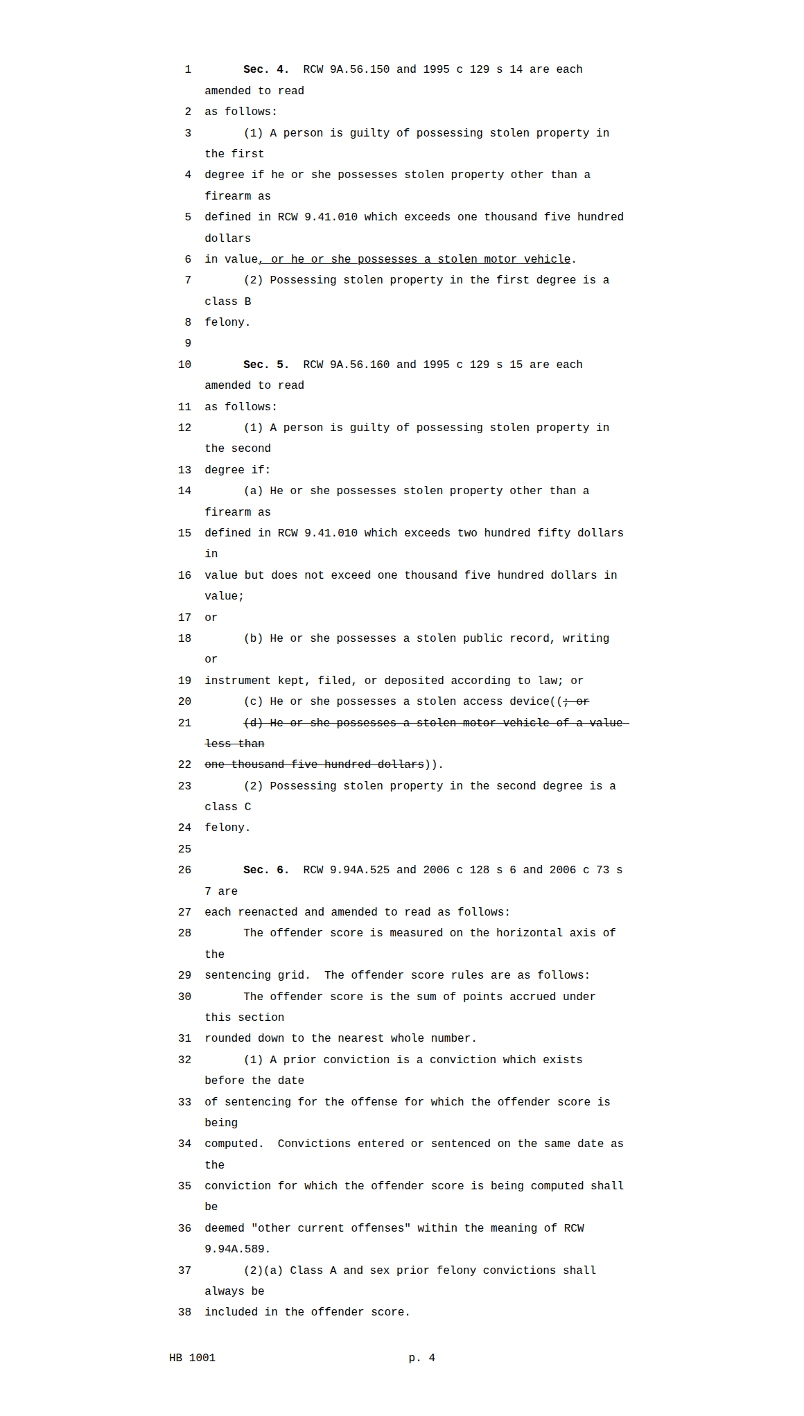Sec. 4. RCW 9A.56.150 and 1995 c 129 s 14 are each amended to read
as follows:
(1) A person is guilty of possessing stolen property in the first
degree if he or she possesses stolen property other than a firearm as
defined in RCW 9.41.010 which exceeds one thousand five hundred dollars
in value, or he or she possesses a stolen motor vehicle.
(2) Possessing stolen property in the first degree is a class B
felony.
Sec. 5. RCW 9A.56.160 and 1995 c 129 s 15 are each amended to read
as follows:
(1) A person is guilty of possessing stolen property in the second
degree if:
(a) He or she possesses stolen property other than a firearm as
defined in RCW 9.41.010 which exceeds two hundred fifty dollars in
value but does not exceed one thousand five hundred dollars in value;
or
(b) He or she possesses a stolen public record, writing or
instrument kept, filed, or deposited according to law; or
(c) He or she possesses a stolen access device((; or
(d) He or she possesses a stolen motor vehicle of a value less than
one thousand five hundred dollars)).
(2) Possessing stolen property in the second degree is a class C
felony.
Sec. 6. RCW 9.94A.525 and 2006 c 128 s 6 and 2006 c 73 s 7 are
each reenacted and amended to read as follows:
The offender score is measured on the horizontal axis of the
sentencing grid. The offender score rules are as follows:
The offender score is the sum of points accrued under this section
rounded down to the nearest whole number.
(1) A prior conviction is a conviction which exists before the date
of sentencing for the offense for which the offender score is being
computed. Convictions entered or sentenced on the same date as the
conviction for which the offender score is being computed shall be
deemed "other current offenses" within the meaning of RCW 9.94A.589.
(2)(a) Class A and sex prior felony convictions shall always be
included in the offender score.
HB 1001
p. 4